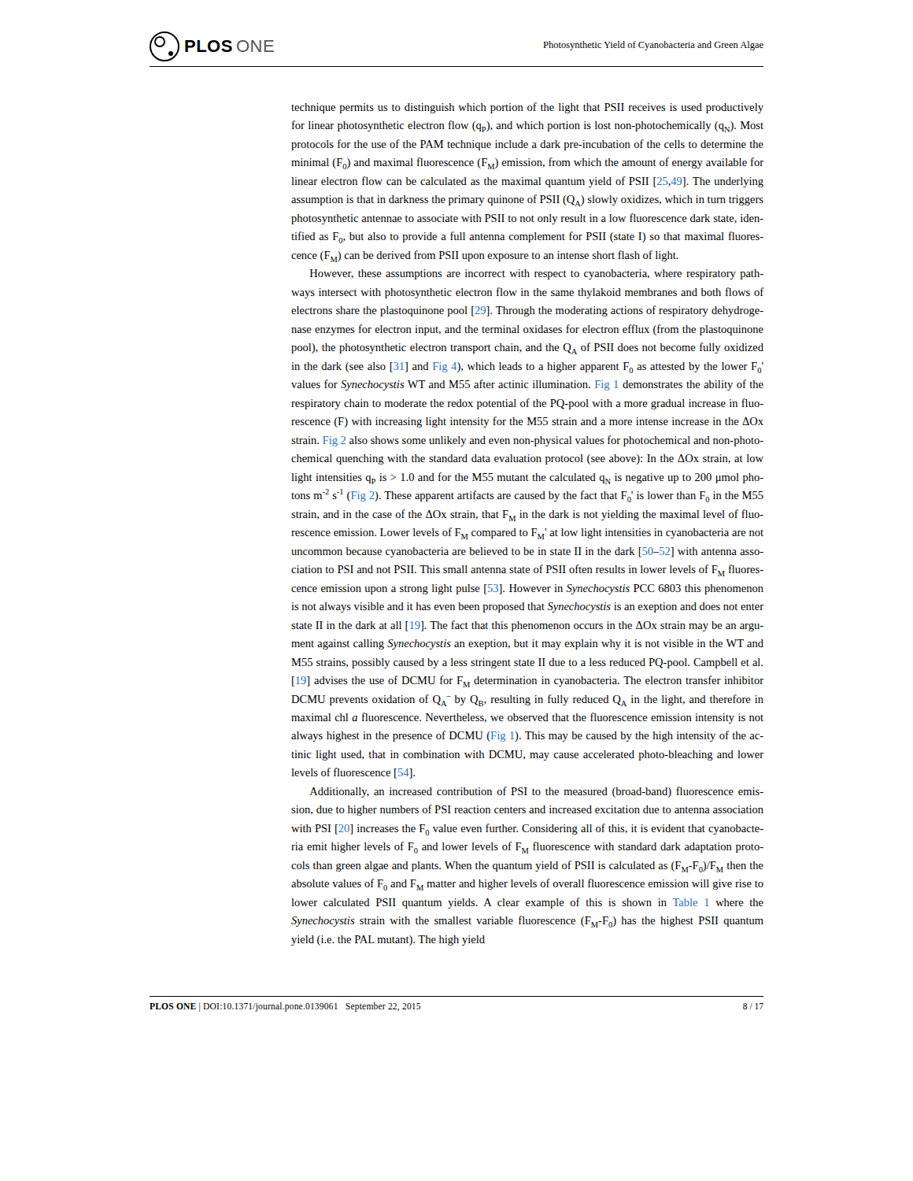PLOS ONE
Photosynthetic Yield of Cyanobacteria and Green Algae
technique permits us to distinguish which portion of the light that PSII receives is used productively for linear photosynthetic electron flow (qP), and which portion is lost non-photochemically (qN). Most protocols for the use of the PAM technique include a dark pre-incubation of the cells to determine the minimal (F0) and maximal fluorescence (FM) emission, from which the amount of energy available for linear electron flow can be calculated as the maximal quantum yield of PSII [25,49]. The underlying assumption is that in darkness the primary quinone of PSII (QA) slowly oxidizes, which in turn triggers photosynthetic antennae to associate with PSII to not only result in a low fluorescence dark state, identified as F0, but also to provide a full antenna complement for PSII (state I) so that maximal fluorescence (FM) can be derived from PSII upon exposure to an intense short flash of light.
However, these assumptions are incorrect with respect to cyanobacteria, where respiratory pathways intersect with photosynthetic electron flow in the same thylakoid membranes and both flows of electrons share the plastoquinone pool [29]. Through the moderating actions of respiratory dehydrogenase enzymes for electron input, and the terminal oxidases for electron efflux (from the plastoquinone pool), the photosynthetic electron transport chain, and the QA of PSII does not become fully oxidized in the dark (see also [31] and Fig 4), which leads to a higher apparent F0 as attested by the lower F0' values for Synechocystis WT and M55 after actinic illumination. Fig 1 demonstrates the ability of the respiratory chain to moderate the redox potential of the PQ-pool with a more gradual increase in fluorescence (F) with increasing light intensity for the M55 strain and a more intense increase in the ΔOx strain. Fig 2 also shows some unlikely and even non-physical values for photochemical and non-photochemical quenching with the standard data evaluation protocol (see above): In the ΔOx strain, at low light intensities qP is > 1.0 and for the M55 mutant the calculated qN is negative up to 200 μmol photons m-2 s-1 (Fig 2). These apparent artifacts are caused by the fact that F0' is lower than F0 in the M55 strain, and in the case of the ΔOx strain, that FM in the dark is not yielding the maximal level of fluorescence emission. Lower levels of FM compared to FM' at low light intensities in cyanobacteria are not uncommon because cyanobacteria are believed to be in state II in the dark [50–52] with antenna association to PSI and not PSII. This small antenna state of PSII often results in lower levels of FM fluorescence emission upon a strong light pulse [53]. However in Synechocystis PCC 6803 this phenomenon is not always visible and it has even been proposed that Synechocystis is an exeption and does not enter state II in the dark at all [19]. The fact that this phenomenon occurs in the ΔOx strain may be an argument against calling Synechocystis an exeption, but it may explain why it is not visible in the WT and M55 strains, possibly caused by a less stringent state II due to a less reduced PQ-pool. Campbell et al. [19] advises the use of DCMU for FM determination in cyanobacteria. The electron transfer inhibitor DCMU prevents oxidation of QA– by QB, resulting in fully reduced QA in the light, and therefore in maximal chl a fluorescence. Nevertheless, we observed that the fluorescence emission intensity is not always highest in the presence of DCMU (Fig 1). This may be caused by the high intensity of the actinic light used, that in combination with DCMU, may cause accelerated photo-bleaching and lower levels of fluorescence [54].
Additionally, an increased contribution of PSI to the measured (broad-band) fluorescence emission, due to higher numbers of PSI reaction centers and increased excitation due to antenna association with PSI [20] increases the F0 value even further. Considering all of this, it is evident that cyanobacteria emit higher levels of F0 and lower levels of FM fluorescence with standard dark adaptation protocols than green algae and plants. When the quantum yield of PSII is calculated as (FM-F0)/FM then the absolute values of F0 and FM matter and higher levels of overall fluorescence emission will give rise to lower calculated PSII quantum yields. A clear example of this is shown in Table 1 where the Synechocystis strain with the smallest variable fluorescence (FM-F0) has the highest PSII quantum yield (i.e. the PAL mutant). The high yield
PLOS ONE | DOI:10.1371/journal.pone.0139061 September 22, 2015
8 / 17